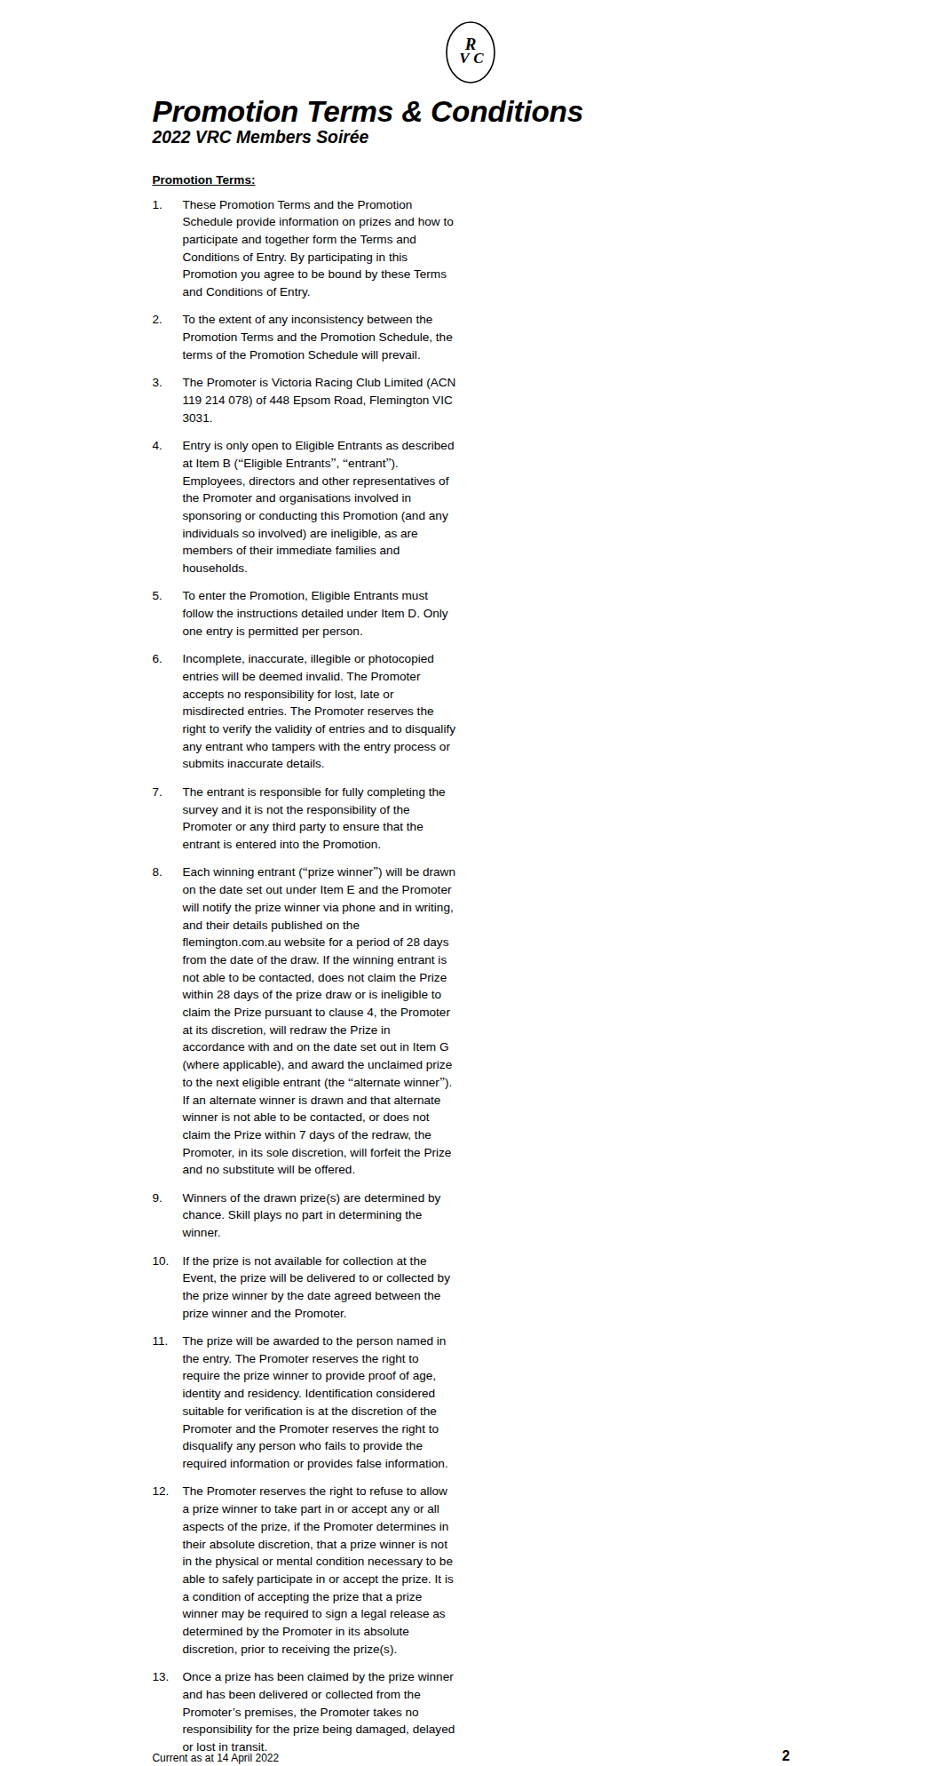R V C
Promotion Terms & Conditions
2022 VRC Members Soirée
Promotion Terms:
These Promotion Terms and the Promotion Schedule provide information on prizes and how to participate and together form the Terms and Conditions of Entry. By participating in this Promotion you agree to be bound by these Terms and Conditions of Entry.
To the extent of any inconsistency between the Promotion Terms and the Promotion Schedule, the terms of the Promotion Schedule will prevail.
The Promoter is Victoria Racing Club Limited (ACN 119 214 078) of 448 Epsom Road, Flemington VIC 3031.
Entry is only open to Eligible Entrants as described at Item B (“Eligible Entrants”, “entrant”). Employees, directors and other representatives of the Promoter and organisations involved in sponsoring or conducting this Promotion (and any individuals so involved) are ineligible, as are members of their immediate families and households.
To enter the Promotion, Eligible Entrants must follow the instructions detailed under Item D. Only one entry is permitted per person.
Incomplete, inaccurate, illegible or photocopied entries will be deemed invalid. The Promoter accepts no responsibility for lost, late or misdirected entries. The Promoter reserves the right to verify the validity of entries and to disqualify any entrant who tampers with the entry process or submits inaccurate details.
The entrant is responsible for fully completing the survey and it is not the responsibility of the Promoter or any third party to ensure that the entrant is entered into the Promotion.
Each winning entrant (“prize winner”) will be drawn on the date set out under Item E and the Promoter will notify the prize winner via phone and in writing, and their details published on the flemington.com.au website for a period of 28 days from the date of the draw. If the winning entrant is not able to be contacted, does not claim the Prize within 28 days of the prize draw or is ineligible to claim the Prize pursuant to clause 4, the Promoter at its discretion, will redraw the Prize in accordance with and on the date set out in Item G (where applicable), and award the unclaimed prize to the next eligible entrant (the “alternate winner”). If an alternate winner is drawn and that alternate winner is not able to be contacted, or does not claim the Prize within 7 days of the redraw, the Promoter, in its sole discretion, will forfeit the Prize and no substitute will be offered.
Winners of the drawn prize(s) are determined by chance. Skill plays no part in determining the winner.
If the prize is not available for collection at the Event, the prize will be delivered to or collected by the prize winner by the date agreed between the prize winner and the Promoter.
The prize will be awarded to the person named in the entry. The Promoter reserves the right to require the prize winner to provide proof of age, identity and residency. Identification considered suitable for verification is at the discretion of the Promoter and the Promoter reserves the right to disqualify any person who fails to provide the required information or provides false information.
The Promoter reserves the right to refuse to allow a prize winner to take part in or accept any or all aspects of the prize, if the Promoter determines in their absolute discretion, that a prize winner is not in the physical or mental condition necessary to be able to safely participate in or accept the prize. It is a condition of accepting the prize that a prize winner may be required to sign a legal release as determined by the Promoter in its absolute discretion, prior to receiving the prize(s).
Once a prize has been claimed by the prize winner and has been delivered or collected from the Promoter’s premises, the Promoter takes no responsibility for the prize being damaged, delayed or lost in transit.
Current as at 14 April 2022
2